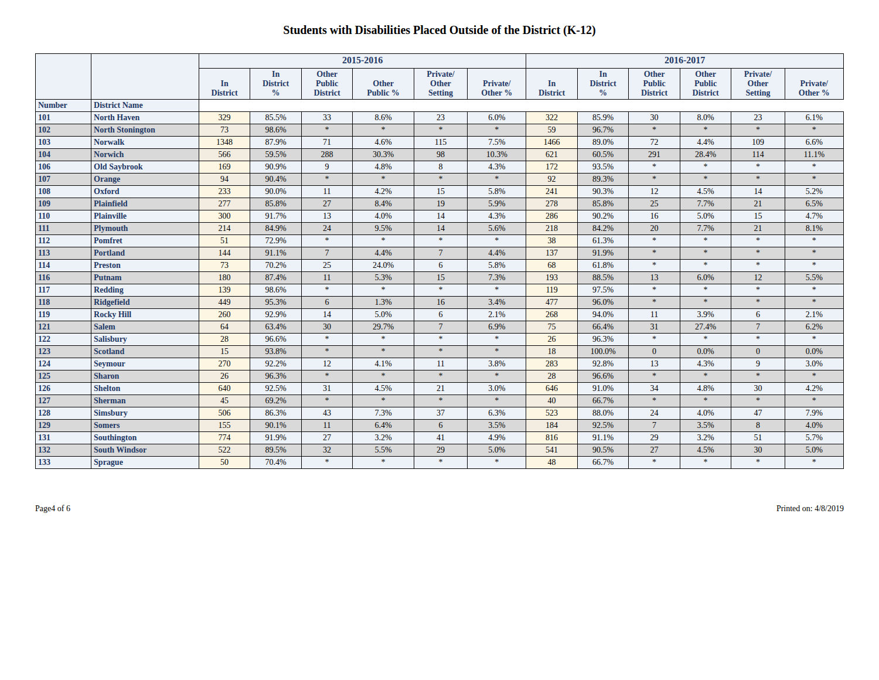Students with Disabilities Placed Outside of the District (K-12)
| | | 2015-2016 | 2016-2017 |
| --- | --- | --- | --- |
| In District | In District % | Other Public District | Other Public % | Private/ Other Setting | Private/ Other % | In District | In District % | Other Public District | Other Public District | Private/ Other Setting | Private/ Other % |
| Number | District Name | |
| 101 | North Haven | 329 | 85.5% | 33 | 8.6% | 23 | 6.0% | 322 | 85.9% | 30 | 8.0% | 23 | 6.1% |
| 102 | North Stonington | 73 | 98.6% | * | * | * | * | 59 | 96.7% | * | * | * | * |
| 103 | Norwalk | 1348 | 87.9% | 71 | 4.6% | 115 | 7.5% | 1466 | 89.0% | 72 | 4.4% | 109 | 6.6% |
| 104 | Norwich | 566 | 59.5% | 288 | 30.3% | 98 | 10.3% | 621 | 60.5% | 291 | 28.4% | 114 | 11.1% |
| 106 | Old Saybrook | 169 | 90.9% | 9 | 4.8% | 8 | 4.3% | 172 | 93.5% | * | * | * | * |
| 107 | Orange | 94 | 90.4% | * | * | * | * | 92 | 89.3% | * | * | * | * |
| 108 | Oxford | 233 | 90.0% | 11 | 4.2% | 15 | 5.8% | 241 | 90.3% | 12 | 4.5% | 14 | 5.2% |
| 109 | Plainfield | 277 | 85.8% | 27 | 8.4% | 19 | 5.9% | 278 | 85.8% | 25 | 7.7% | 21 | 6.5% |
| 110 | Plainville | 300 | 91.7% | 13 | 4.0% | 14 | 4.3% | 286 | 90.2% | 16 | 5.0% | 15 | 4.7% |
| 111 | Plymouth | 214 | 84.9% | 24 | 9.5% | 14 | 5.6% | 218 | 84.2% | 20 | 7.7% | 21 | 8.1% |
| 112 | Pomfret | 51 | 72.9% | * | * | * | * | 38 | 61.3% | * | * | * | * |
| 113 | Portland | 144 | 91.1% | 7 | 4.4% | 7 | 4.4% | 137 | 91.9% | * | * | * | * |
| 114 | Preston | 73 | 70.2% | 25 | 24.0% | 6 | 5.8% | 68 | 61.8% | * | * | * | * |
| 116 | Putnam | 180 | 87.4% | 11 | 5.3% | 15 | 7.3% | 193 | 88.5% | 13 | 6.0% | 12 | 5.5% |
| 117 | Redding | 139 | 98.6% | * | * | * | * | 119 | 97.5% | * | * | * | * |
| 118 | Ridgefield | 449 | 95.3% | 6 | 1.3% | 16 | 3.4% | 477 | 96.0% | * | * | * | * |
| 119 | Rocky Hill | 260 | 92.9% | 14 | 5.0% | 6 | 2.1% | 268 | 94.0% | 11 | 3.9% | 6 | 2.1% |
| 121 | Salem | 64 | 63.4% | 30 | 29.7% | 7 | 6.9% | 75 | 66.4% | 31 | 27.4% | 7 | 6.2% |
| 122 | Salisbury | 28 | 96.6% | * | * | * | * | 26 | 96.3% | * | * | * | * |
| 123 | Scotland | 15 | 93.8% | * | * | * | * | 18 | 100.0% | 0 | 0.0% | 0 | 0.0% |
| 124 | Seymour | 270 | 92.2% | 12 | 4.1% | 11 | 3.8% | 283 | 92.8% | 13 | 4.3% | 9 | 3.0% |
| 125 | Sharon | 26 | 96.3% | * | * | * | * | 28 | 96.6% | * | * | * | * |
| 126 | Shelton | 640 | 92.5% | 31 | 4.5% | 21 | 3.0% | 646 | 91.0% | 34 | 4.8% | 30 | 4.2% |
| 127 | Sherman | 45 | 69.2% | * | * | * | * | 40 | 66.7% | * | * | * | * |
| 128 | Simsbury | 506 | 86.3% | 43 | 7.3% | 37 | 6.3% | 523 | 88.0% | 24 | 4.0% | 47 | 7.9% |
| 129 | Somers | 155 | 90.1% | 11 | 6.4% | 6 | 3.5% | 184 | 92.5% | 7 | 3.5% | 8 | 4.0% |
| 131 | Southington | 774 | 91.9% | 27 | 3.2% | 41 | 4.9% | 816 | 91.1% | 29 | 3.2% | 51 | 5.7% |
| 132 | South Windsor | 522 | 89.5% | 32 | 5.5% | 29 | 5.0% | 541 | 90.5% | 27 | 4.5% | 30 | 5.0% |
| 133 | Sprague | 50 | 70.4% | * | * | * | * | 48 | 66.7% | * | * | * | * |
Page4 of 6 Printed on: 4/8/2019